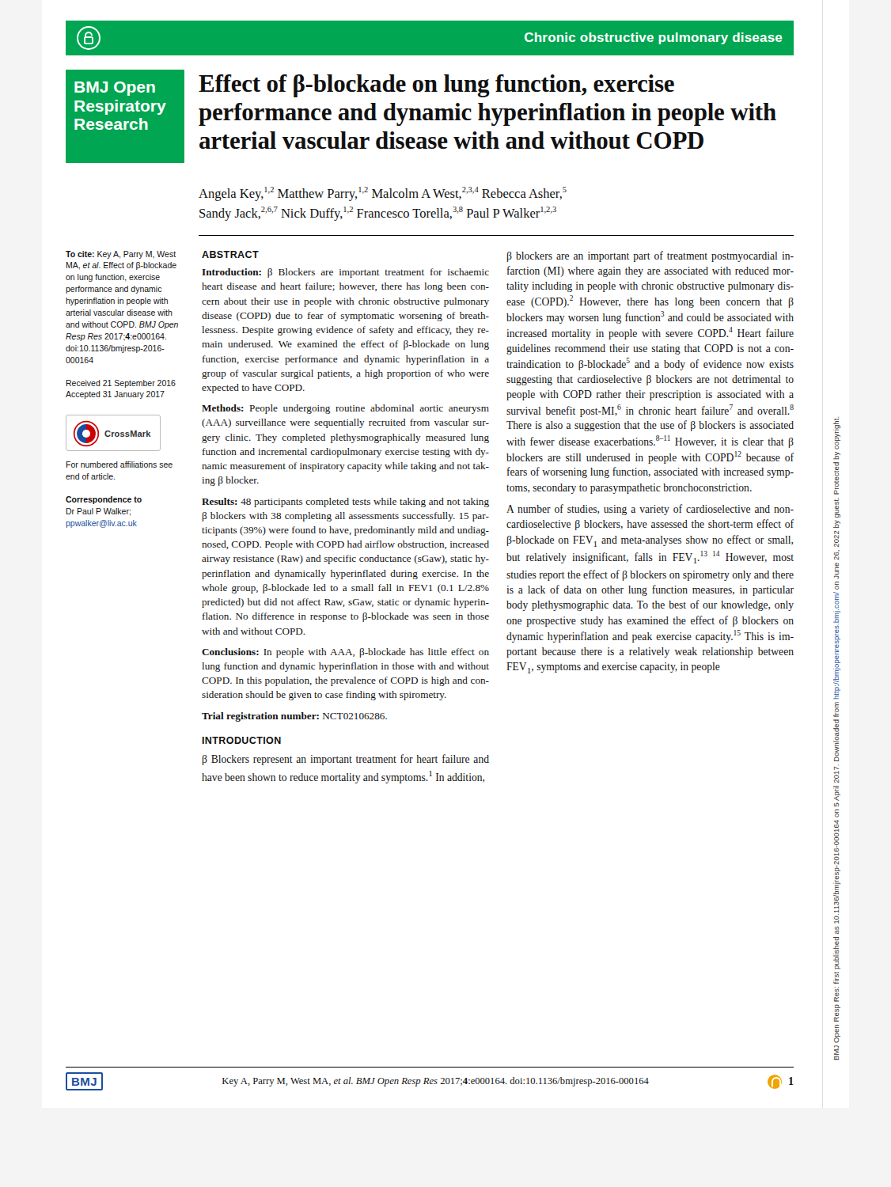BMJ Open Resp Res: first published as 10.1136/bmjresp-2016-000164 on 5 April 2017. Downloaded from http://bmjopenrespres.bmj.com/ on June 26, 2022 by guest. Protected by copyright.
Chronic obstructive pulmonary disease
BMJ Open Respiratory Research
Effect of β-blockade on lung function, exercise performance and dynamic hyperinflation in people with arterial vascular disease with and without COPD
Angela Key,1,2 Matthew Parry,1,2 Malcolm A West,2,3,4 Rebecca Asher,5
Sandy Jack,2,6,7 Nick Duffy,1,2 Francesco Torella,3,8 Paul P Walker1,2,3
To cite: Key A, Parry M, West MA, et al. Effect of β-blockade on lung function, exercise performance and dynamic hyperinflation in people with arterial vascular disease with and without COPD. BMJ Open Resp Res 2017;4:e000164. doi:10.1136/bmjresp-2016-000164
Received 21 September 2016
Accepted 31 January 2017
CrossMark
For numbered affiliations see end of article.
Correspondence to
Dr Paul P Walker; ppwalker@liv.ac.uk
ABSTRACT
Introduction: β Blockers are important treatment for ischaemic heart disease and heart failure; however, there has long been concern about their use in people with chronic obstructive pulmonary disease (COPD) due to fear of symptomatic worsening of breathlessness. Despite growing evidence of safety and efficacy, they remain underused. We examined the effect of β-blockade on lung function, exercise performance and dynamic hyperinflation in a group of vascular surgical patients, a high proportion of who were expected to have COPD.
Methods: People undergoing routine abdominal aortic aneurysm (AAA) surveillance were sequentially recruited from vascular surgery clinic. They completed plethysmographically measured lung function and incremental cardiopulmonary exercise testing with dynamic measurement of inspiratory capacity while taking and not taking β blocker.
Results: 48 participants completed tests while taking and not taking β blockers with 38 completing all assessments successfully. 15 participants (39%) were found to have, predominantly mild and undiagnosed, COPD. People with COPD had airflow obstruction, increased airway resistance (Raw) and specific conductance (sGaw), static hyperinflation and dynamically hyperinflated during exercise. In the whole group, β-blockade led to a small fall in FEV1 (0.1 L/2.8% predicted) but did not affect Raw, sGaw, static or dynamic hyperinflation. No difference in response to β-blockade was seen in those with and without COPD.
Conclusions: In people with AAA, β-blockade has little effect on lung function and dynamic hyperinflation in those with and without COPD. In this population, the prevalence of COPD is high and consideration should be given to case finding with spirometry.
Trial registration number: NCT02106286.
Introduction
β Blockers represent an important treatment for heart failure and have been shown to reduce mortality and symptoms.1 In addition,
β blockers are an important part of treatment postmyocardial infarction (MI) where again they are associated with reduced mortality including in people with chronic obstructive pulmonary disease (COPD).2 However, there has long been concern that β blockers may worsen lung function3 and could be associated with increased mortality in people with severe COPD.4 Heart failure guidelines recommend their use stating that COPD is not a contraindication to β-blockade5 and a body of evidence now exists suggesting that cardioselective β blockers are not detrimental to people with COPD rather their prescription is associated with a survival benefit post-MI,6 in chronic heart failure7 and overall.8 There is also a suggestion that the use of β blockers is associated with fewer disease exacerbations.8–11 However, it is clear that β blockers are still underused in people with COPD12 because of fears of worsening lung function, associated with increased symptoms, secondary to parasympathetic bronchoconstriction.
A number of studies, using a variety of cardioselective and non-cardioselective β blockers, have assessed the short-term effect of β-blockade on FEV1 and meta-analyses show no effect or small, but relatively insignificant, falls in FEV1.13 14 However, most studies report the effect of β blockers on spirometry only and there is a lack of data on other lung function measures, in particular body plethysmographic data. To the best of our knowledge, only one prospective study has examined the effect of β blockers on dynamic hyperinflation and peak exercise capacity.15 This is important because there is a relatively weak relationship between FEV1, symptoms and exercise capacity, in people
BMJ
Key A, Parry M, West MA, et al. BMJ Open Resp Res 2017;4:e000164. doi:10.1136/bmjresp-2016-000164
1